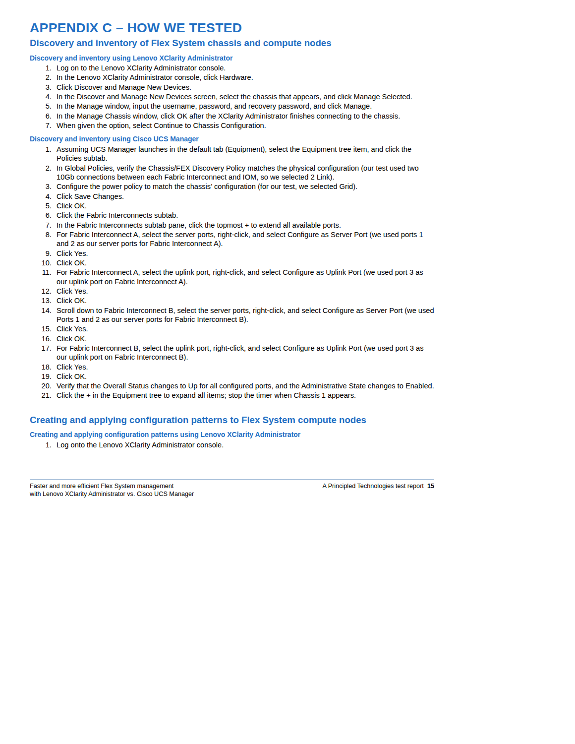APPENDIX C – HOW WE TESTED
Discovery and inventory of Flex System chassis and compute nodes
Discovery and inventory using Lenovo XClarity Administrator
Log on to the Lenovo XClarity Administrator console.
In the Lenovo XClarity Administrator console, click Hardware.
Click Discover and Manage New Devices.
In the Discover and Manage New Devices screen, select the chassis that appears, and click Manage Selected.
In the Manage window, input the username, password, and recovery password, and click Manage.
In the Manage Chassis window, click OK after the XClarity Administrator finishes connecting to the chassis.
When given the option, select Continue to Chassis Configuration.
Discovery and inventory using Cisco UCS Manager
Assuming UCS Manager launches in the default tab (Equipment), select the Equipment tree item, and click the Policies subtab.
In Global Policies, verify the Chassis/FEX Discovery Policy matches the physical configuration (our test used two 10Gb connections between each Fabric Interconnect and IOM, so we selected 2 Link).
Configure the power policy to match the chassis’ configuration (for our test, we selected Grid).
Click Save Changes.
Click OK.
Click the Fabric Interconnects subtab.
In the Fabric Interconnects subtab pane, click the topmost + to extend all available ports.
For Fabric Interconnect A, select the server ports, right-click, and select Configure as Server Port (we used ports 1 and 2 as our server ports for Fabric Interconnect A).
Click Yes.
Click OK.
For Fabric Interconnect A, select the uplink port, right-click, and select Configure as Uplink Port (we used port 3 as our uplink port on Fabric Interconnect A).
Click Yes.
Click OK.
Scroll down to Fabric Interconnect B, select the server ports, right-click, and select Configure as Server Port (we used Ports 1 and 2 as our server ports for Fabric Interconnect B).
Click Yes.
Click OK.
For Fabric Interconnect B, select the uplink port, right-click, and select Configure as Uplink Port (we used port 3 as our uplink port on Fabric Interconnect B).
Click Yes.
Click OK.
Verify that the Overall Status changes to Up for all configured ports, and the Administrative State changes to Enabled.
Click the + in the Equipment tree to expand all items; stop the timer when Chassis 1 appears.
Creating and applying configuration patterns to Flex System compute nodes
Creating and applying configuration patterns using Lenovo XClarity Administrator
Log onto the Lenovo XClarity Administrator console.
Faster and more efficient Flex System management
with Lenovo XClarity Administrator vs. Cisco UCS Manager
A Principled Technologies test report 15